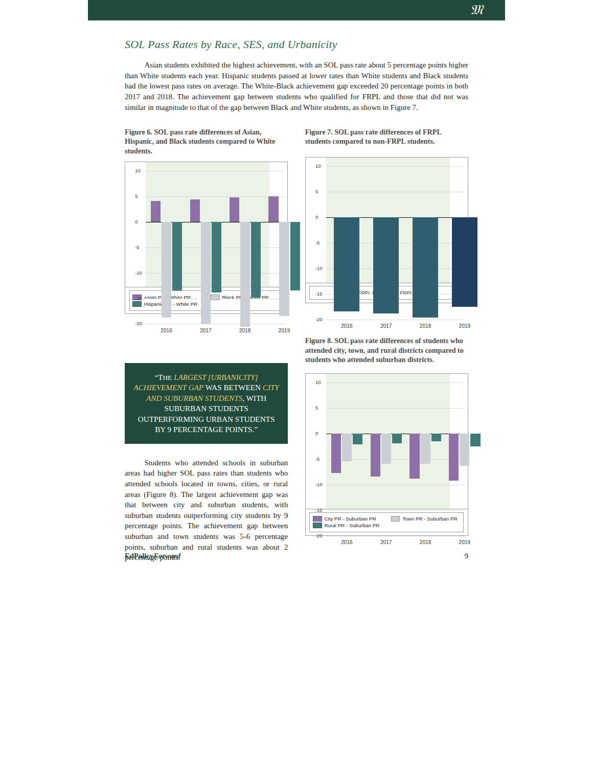𝔐
SOL Pass Rates by Race, SES, and Urbanicity
Asian students exhibited the highest achievement, with an SOL pass rate about 5 percentage points higher than White students each year. Hispanic students passed at lower rates than White students and Black students had the lowest pass rates on average. The White-Black achievement gap exceeded 20 percentage points in both 2017 and 2018. The achievement gap between students who qualified for FRPL and those that did not was similar in magnitude to that of the gap between Black and White students, as shown in Figure 7.
Figure 6. SOL pass rate differences of Asian, Hispanic, and Black students compared to White students.
Overall Pass Rate Difference
10
5
0
-5
-10
-15
-20
2016
2017
2018
2019
Asian PR - White PR
Black PR - White PR
Hispanic PR - White PR
Figure 7. SOL pass rate differences of FRPL students compared to non-FRPL students.
Overall SOL Pass Rate Difference
10
5
0
-5
-10
-15
-20
2016
2017
2018
2019
Non-FRPL Pass Rate - FRPL Pass Rate
“THE LARGEST [URBANICITY] ACHIEVEMENT GAP WAS BETWEEN CITY AND SUBURBAN STUDENTS, WITH SUBURBAN STUDENTS OUTPERFORMING URBAN STUDENTS BY 9 PERCENTAGE POINTS.”
Students who attended schools in suburban areas had higher SOL pass rates than students who attended schools located in towns, cities, or rural areas (Figure 8). The largest achievement gap was that between city and suburban students, with suburban students outperforming city students by 9 percentage points. The achievement gap between suburban and town students was 5-6 percentage points, suburban and rural students was about 2 percentage points.
Figure 8. SOL pass rate differences of students who attended city, town, and rural districts compared to students who attended suburban districts.
Overall Pass Rate Difference
10
5
0
-5
-10
-15
-20
2016
2017
2018
2019
City PR - Suburban PR
Town PR - Suburban PR
Rural PR - Suburban PR
EdPolicyForward
9